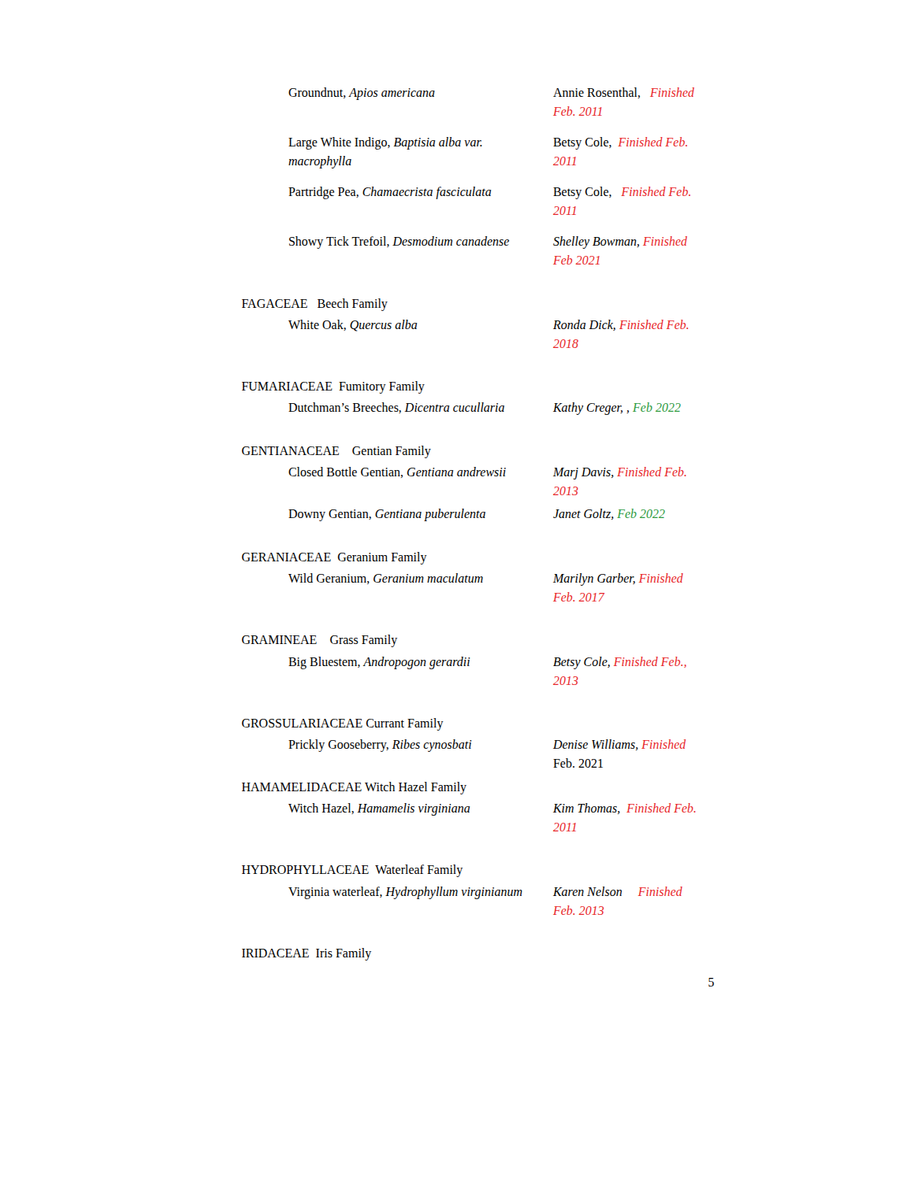Groundnut, Apios americana Annie Rosenthal, Finished Feb. 2011
Large White Indigo, Baptisia alba var. macrophylla Betsy Cole, Finished Feb. 2011
Partridge Pea, Chamaecrista fasciculata Betsy Cole, Finished Feb. 2011
Showy Tick Trefoil, Desmodium canadense Shelley Bowman, Finished Feb 2021
FAGACEAE Beech Family
White Oak, Quercus alba Ronda Dick, Finished Feb. 2018
FUMARIACEAE Fumitory Family
Dutchman’s Breeches, Dicentra cucullaria Kathy Creger, , Feb 2022
GENTIANACEAE Gentian Family
Closed Bottle Gentian, Gentiana andrewsii Marj Davis, Finished Feb. 2013
Downy Gentian, Gentiana puberulenta Janet Goltz, Feb 2022
GERANIACEAE Geranium Family
Wild Geranium, Geranium maculatum Marilyn Garber, Finished Feb. 2017
GRAMINEAE Grass Family
Big Bluestem, Andropogon gerardii Betsy Cole, Finished Feb., 2013
GROSSULARIACEAE Currant Family
Prickly Gooseberry, Ribes cynosbati Denise Williams, Finished Feb. 2021
HAMAMELIDACEAE Witch Hazel Family
Witch Hazel, Hamamelis virginiana Kim Thomas, Finished Feb. 2011
HYDROPHYLLACEAE Waterleaf Family
Virginia waterleaf, Hydrophyllum virginianum Karen Nelson Finished Feb. 2013
IRIDACEAE Iris Family
5